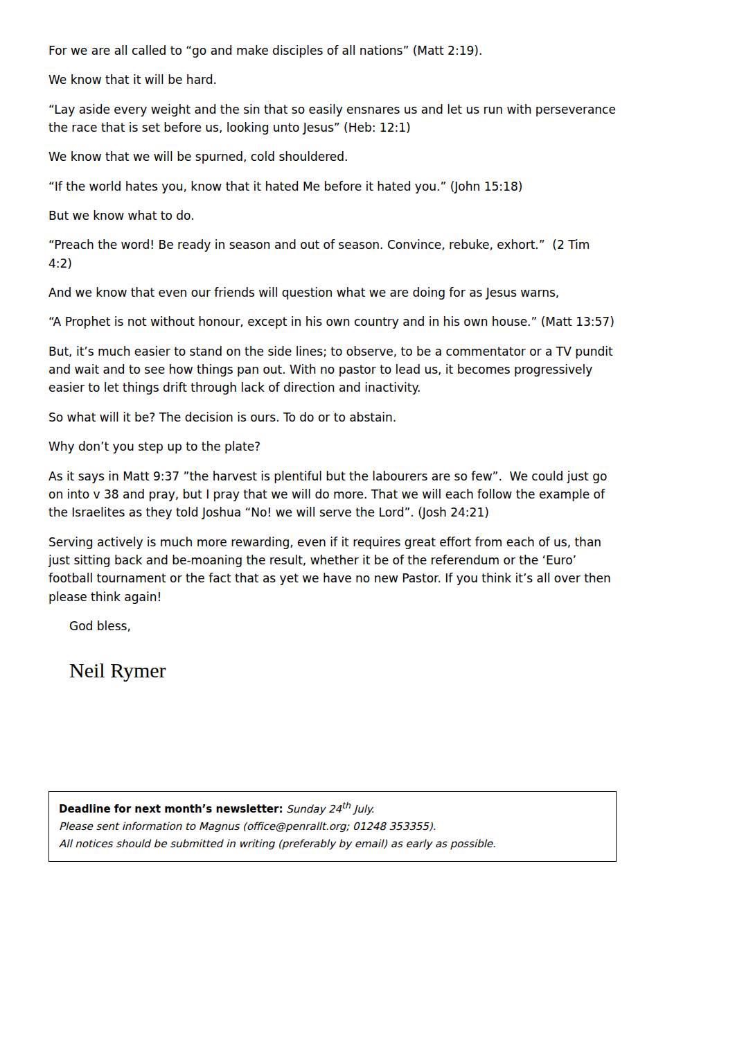For we are all called to “go and make disciples of all nations” (Matt 2:19).
We know that it will be hard.
“Lay aside every weight and the sin that so easily ensnares us and let us run with perseverance the race that is set before us, looking unto Jesus” (Heb: 12:1)
We know that we will be spurned, cold shouldered.
“If the world hates you, know that it hated Me before it hated you.” (John 15:18)
But we know what to do.
“Preach the word! Be ready in season and out of season. Convince, rebuke, exhort.” (2 Tim 4:2)
And we know that even our friends will question what we are doing for as Jesus warns,
“A Prophet is not without honour, except in his own country and in his own house.” (Matt 13:57)
But, it’s much easier to stand on the side lines; to observe, to be a commentator or a TV pundit and wait and to see how things pan out. With no pastor to lead us, it becomes progressively easier to let things drift through lack of direction and inactivity.
So what will it be? The decision is ours. To do or to abstain.
Why don’t you step up to the plate?
As it says in Matt 9:37 ”the harvest is plentiful but the labourers are so few”. We could just go on into v 38 and pray, but I pray that we will do more. That we will each follow the example of the Israelites as they told Joshua “No! we will serve the Lord”. (Josh 24:21)
Serving actively is much more rewarding, even if it requires great effort from each of us, than just sitting back and be-moaning the result, whether it be of the referendum or the ‘Euro’ football tournament or the fact that as yet we have no new Pastor. If you think it’s all over then please think again!
God bless,
Neil Rymer
Deadline for next month’s newsletter: Sunday 24th July.
Please sent information to Magnus (office@penrallt.org; 01248 353355).
All notices should be submitted in writing (preferably by email) as early as possible.